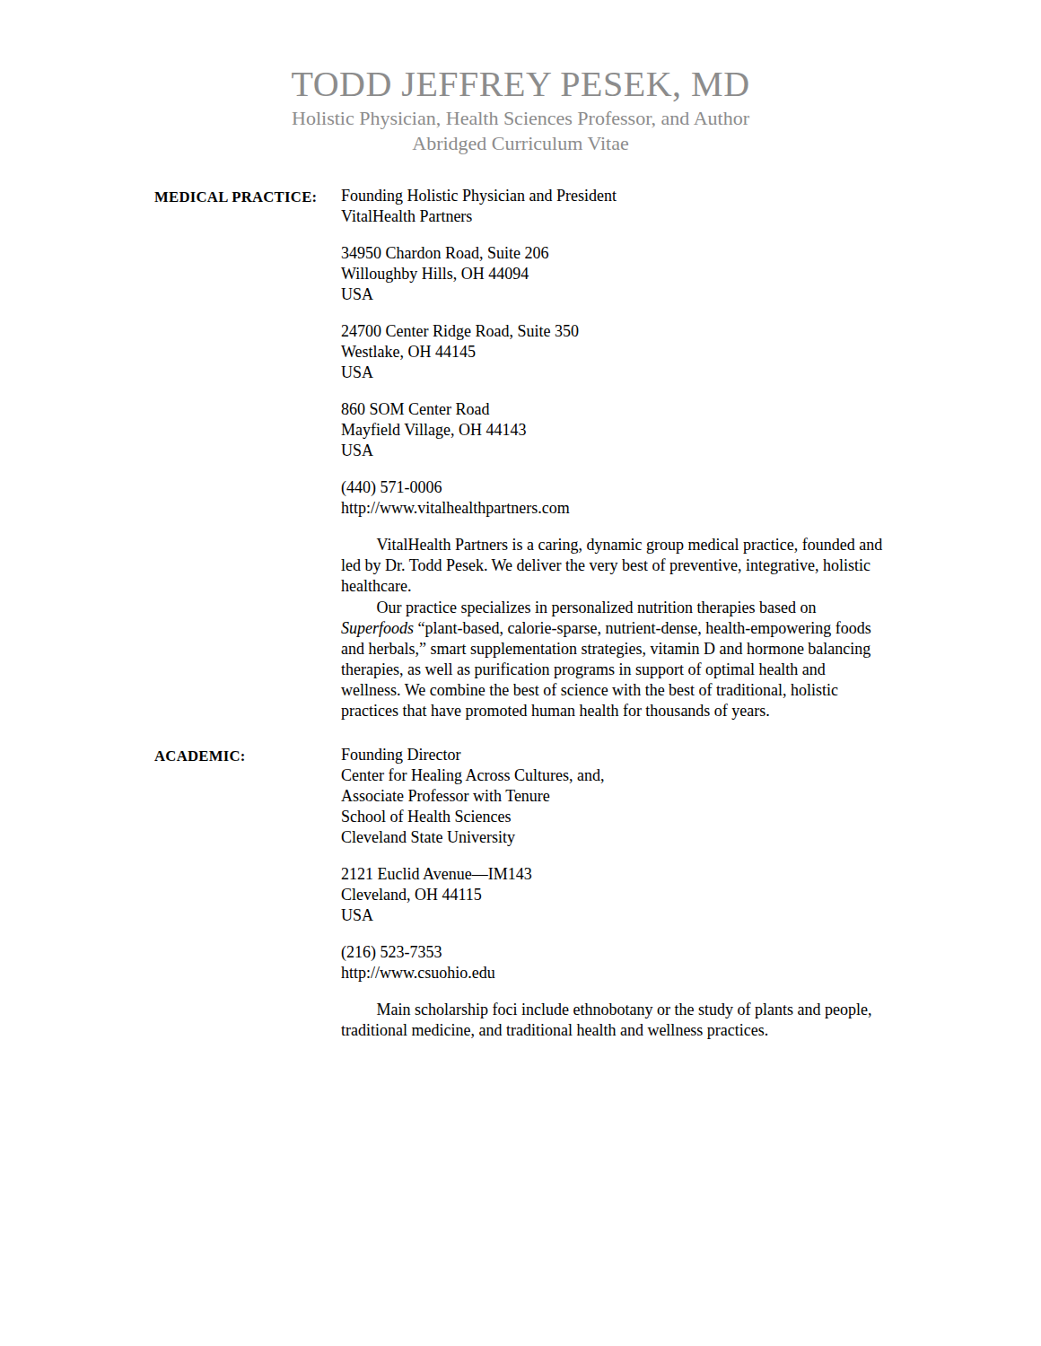TODD JEFFREY PESEK, MD
Holistic Physician, Health Sciences Professor, and Author
Abridged Curriculum Vitae
MEDICAL PRACTICE:
Founding Holistic Physician and President
VitalHealth Partners
34950 Chardon Road, Suite 206
Willoughby Hills, OH 44094
USA
24700 Center Ridge Road, Suite 350
Westlake, OH 44145
USA
860 SOM Center Road
Mayfield Village, OH 44143
USA
(440) 571-0006
http://www.vitalhealthpartners.com
VitalHealth Partners is a caring, dynamic group medical practice, founded and led by Dr. Todd Pesek. We deliver the very best of preventive, integrative, holistic healthcare.
Our practice specializes in personalized nutrition therapies based on Superfoods “plant-based, calorie-sparse, nutrient-dense, health-empowering foods and herbals,” smart supplementation strategies, vitamin D and hormone balancing therapies, as well as purification programs in support of optimal health and wellness. We combine the best of science with the best of traditional, holistic practices that have promoted human health for thousands of years.
ACADEMIC:
Founding Director
Center for Healing Across Cultures, and,
Associate Professor with Tenure
School of Health Sciences
Cleveland State University
2121 Euclid Avenue—IM143
Cleveland, OH 44115
USA
(216) 523-7353
http://www.csuohio.edu
Main scholarship foci include ethnobotany or the study of plants and people, traditional medicine, and traditional health and wellness practices.